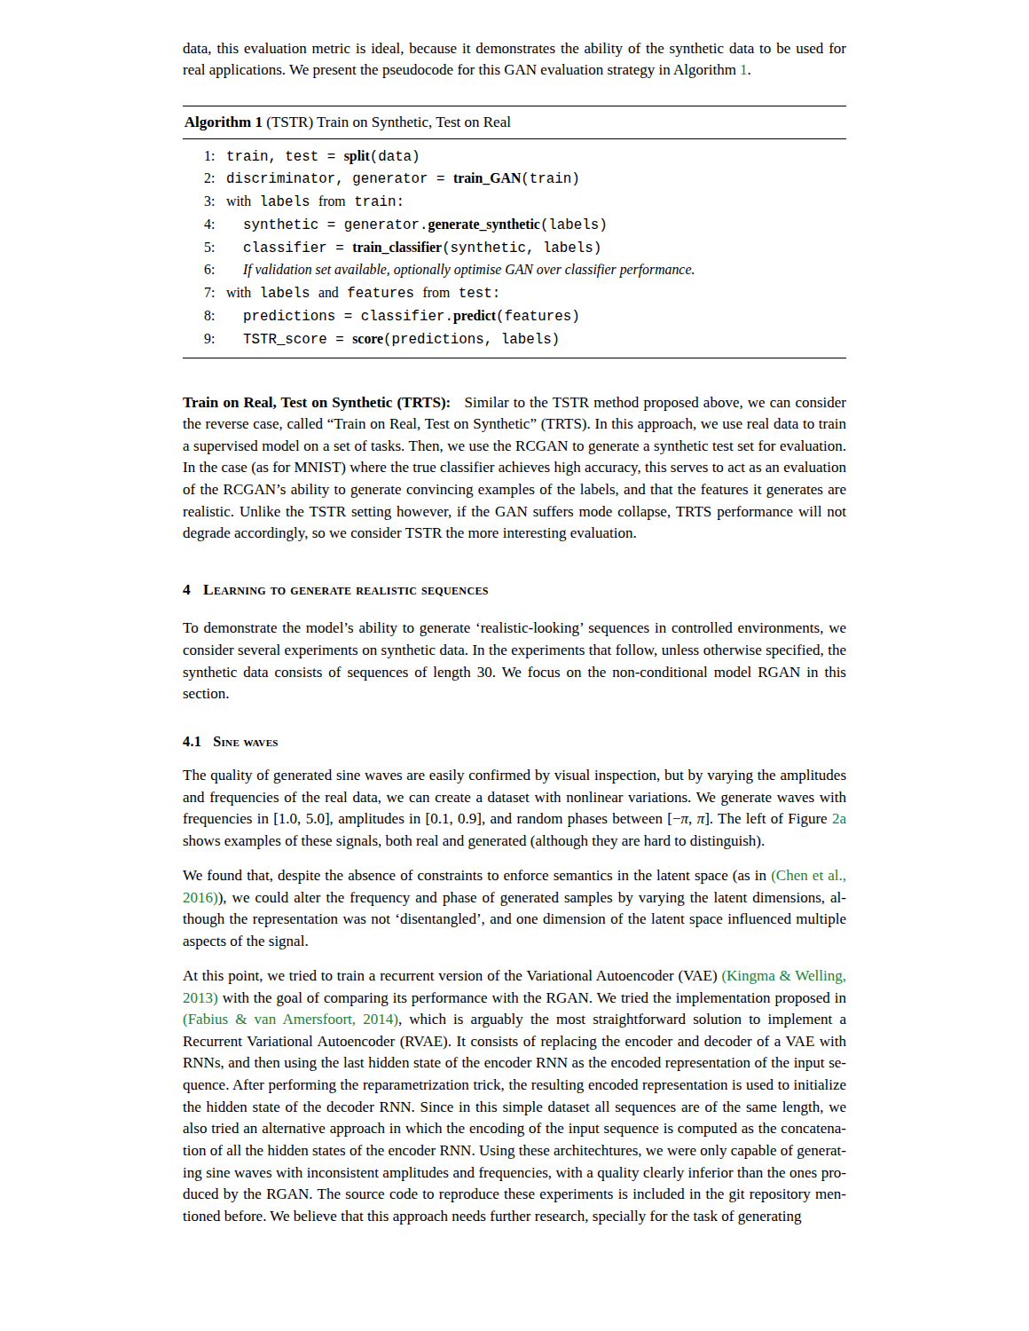data, this evaluation metric is ideal, because it demonstrates the ability of the synthetic data to be used for real applications. We present the pseudocode for this GAN evaluation strategy in Algorithm 1.
Algorithm 1 (TSTR) Train on Synthetic, Test on Real
train, test = split(data)
discriminator, generator = train_GAN(train)
with labels from train:
synthetic = generator.generate_synthetic(labels)
classifier = train_classifier(synthetic, labels)
If validation set available, optionally optimise GAN over classifier performance.
with labels and features from test:
predictions = classifier.predict(features)
TSTR_score = score(predictions, labels)
Train on Real, Test on Synthetic (TRTS): Similar to the TSTR method proposed above, we can consider the reverse case, called “Train on Real, Test on Synthetic” (TRTS). In this approach, we use real data to train a supervised model on a set of tasks. Then, we use the RCGAN to generate a synthetic test set for evaluation. In the case (as for MNIST) where the true classifier achieves high accuracy, this serves to act as an evaluation of the RCGAN’s ability to generate convincing examples of the labels, and that the features it generates are realistic. Unlike the TSTR setting however, if the GAN suffers mode collapse, TRTS performance will not degrade accordingly, so we consider TSTR the more interesting evaluation.
4 Learning to generate realistic sequences
To demonstrate the model’s ability to generate ‘realistic-looking’ sequences in controlled environments, we consider several experiments on synthetic data. In the experiments that follow, unless otherwise specified, the synthetic data consists of sequences of length 30. We focus on the non-conditional model RGAN in this section.
4.1 Sine waves
The quality of generated sine waves are easily confirmed by visual inspection, but by varying the amplitudes and frequencies of the real data, we can create a dataset with nonlinear variations. We generate waves with frequencies in [1.0, 5.0], amplitudes in [0.1, 0.9], and random phases between [−π, π]. The left of Figure 2a shows examples of these signals, both real and generated (although they are hard to distinguish).
We found that, despite the absence of constraints to enforce semantics in the latent space (as in (Chen et al., 2016)), we could alter the frequency and phase of generated samples by varying the latent dimensions, although the representation was not ‘disentangled’, and one dimension of the latent space influenced multiple aspects of the signal.
At this point, we tried to train a recurrent version of the Variational Autoencoder (VAE) (Kingma & Welling, 2013) with the goal of comparing its performance with the RGAN. We tried the implementation proposed in (Fabius & van Amersfoort, 2014), which is arguably the most straightforward solution to implement a Recurrent Variational Autoencoder (RVAE). It consists of replacing the encoder and decoder of a VAE with RNNs, and then using the last hidden state of the encoder RNN as the encoded representation of the input sequence. After performing the reparametrization trick, the resulting encoded representation is used to initialize the hidden state of the decoder RNN. Since in this simple dataset all sequences are of the same length, we also tried an alternative approach in which the encoding of the input sequence is computed as the concatenation of all the hidden states of the encoder RNN. Using these architechtures, we were only capable of generating sine waves with inconsistent amplitudes and frequencies, with a quality clearly inferior than the ones produced by the RGAN. The source code to reproduce these experiments is included in the git repository mentioned before. We believe that this approach needs further research, specially for the task of generating